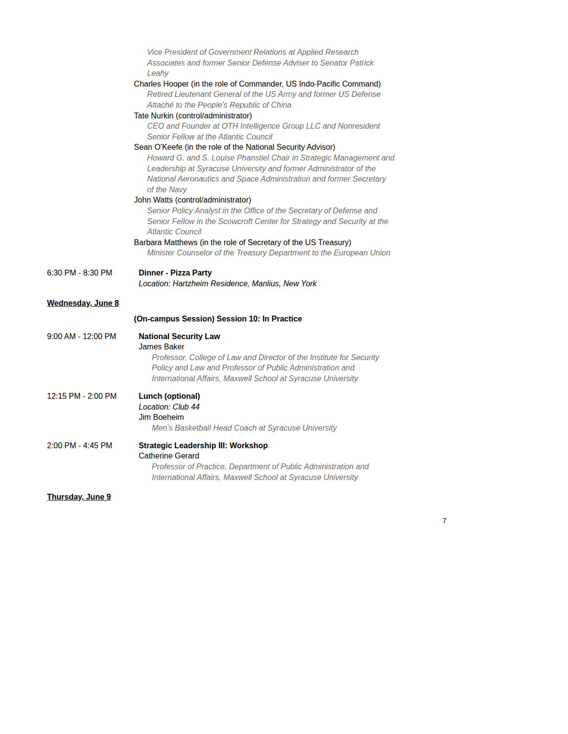Vice President of Government Relations at Applied Research
Associates and former Senior Defense Adviser to Senator Patrick
Leahy
Charles Hooper (in the role of Commander, US Indo-Pacific Command) Retired Lieutenant General of the US Army and former US Defense
Attaché to the People's Republic of China Tate Nurkin (control/administrator) CEO and Founder at OTH Intelligence Group LLC and Nonresident
Senior Fellow at the Atlantic Council Sean O'Keefe (in the role of the National Security Advisor) Howard G. and S. Louise Phanstiel Chair in Strategic Management and
Leadership at Syracuse University and former Administrator of the
National Aeronautics and Space Administration and former Secretary
of the Navy John Watts (control/administrator) Senior Policy Analyst in the Office of the Secretary of Defense and
Senior Fellow in the Scowcroft Center for Strategy and Security at the
Atlantic Council Barbara Matthews (in the role of Secretary of the US Treasury) Minister Counselor of the Treasury Department to the European Union
6:30 PM - 8:30 PM
Dinner - Pizza Party
Location: Hartzheim Residence, Manlius, New York
Wednesday, June 8
(On-campus Session) Session 10: In Practice
9:00 AM - 12:00 PM
National Security Law
James Baker Professor, College of Law and Director of the Institute for Security
Policy and Law and Professor of Public Administration and
International Affairs, Maxwell School at Syracuse University
12:15 PM - 2:00 PM
Lunch (optional)
Location: Club 44 Jim Boeheim Men’s Basketball Head Coach at Syracuse University
2:00 PM - 4:45 PM
Strategic Leadership III: Workshop
Catherine Gerard Professor of Practice, Department of Public Administration and
International Affairs, Maxwell School at Syracuse University
Thursday, June 9
7